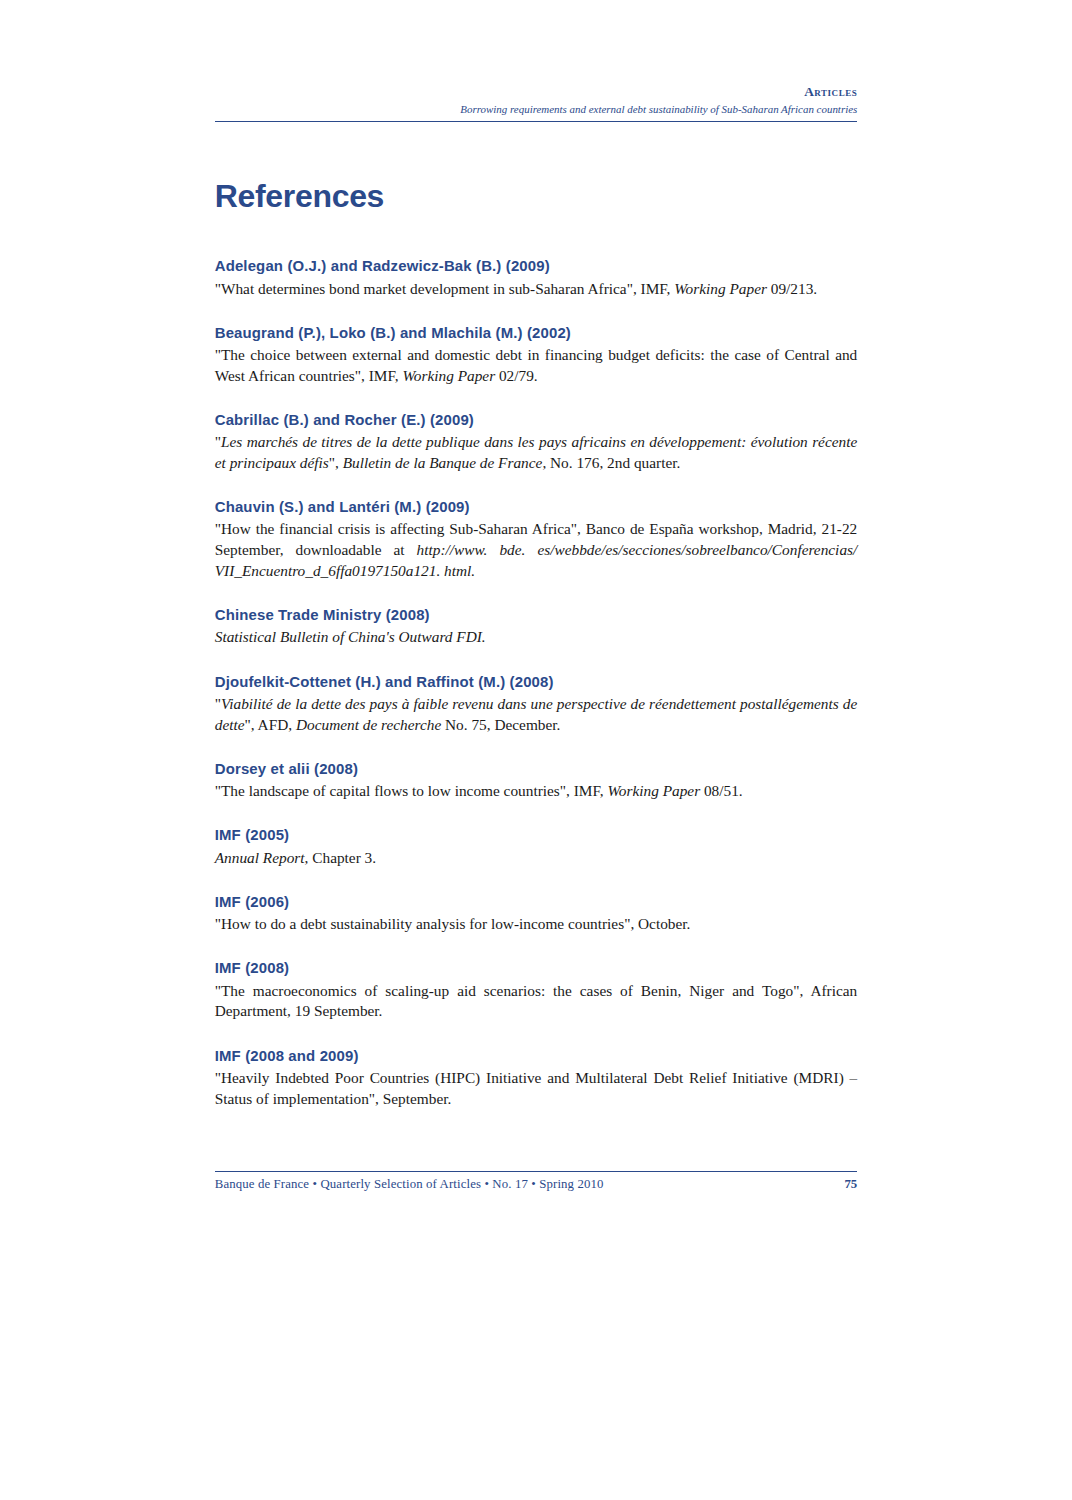Articles Borrowing requirements and external debt sustainability of Sub-Saharan African countries
References
Adelegan (O.J.) and Radzewicz-Bak (B.) (2009)
"What determines bond market development in sub-Saharan Africa", IMF, Working Paper 09/213.
Beaugrand (P.), Loko (B.) and Mlachila (M.) (2002)
"The choice between external and domestic debt in financing budget deficits: the case of Central and West African countries", IMF, Working Paper 02/79.
Cabrillac (B.) and Rocher (E.) (2009)
"Les marchés de titres de la dette publique dans les pays africains en développement: évolution récente et principaux défis", Bulletin de la Banque de France, No. 176, 2nd quarter.
Chauvin (S.) and Lantéri (M.) (2009)
"How the financial crisis is affecting Sub-Saharan Africa", Banco de España workshop, Madrid, 21-22 September, downloadable at http://www. bde. es/webbde/es/secciones/sobreelbanco/Conferencias/ VII_Encuentro_d_6ffa0197150a121. html.
Chinese Trade Ministry (2008)
Statistical Bulletin of China's Outward FDI.
Djoufelkit-Cottenet (H.) and Raffinot (M.) (2008)
"Viabilité de la dette des pays à faible revenu dans une perspective de réendettement postallégements de dette", AFD, Document de recherche No. 75, December.
Dorsey et alii (2008)
"The landscape of capital flows to low income countries", IMF, Working Paper 08/51.
IMF (2005)
Annual Report, Chapter 3.
IMF (2006)
"How to do a debt sustainability analysis for low-income countries", October.
IMF (2008)
"The macroeconomics of scaling-up aid scenarios: the cases of Benin, Niger and Togo", African Department, 19 September.
IMF (2008 and 2009)
"Heavily Indebted Poor Countries (HIPC) Initiative and Multilateral Debt Relief Initiative (MDRI) – Status of implementation", September.
Banque de France • Quarterly Selection of Articles • No. 17 • Spring 2010 75